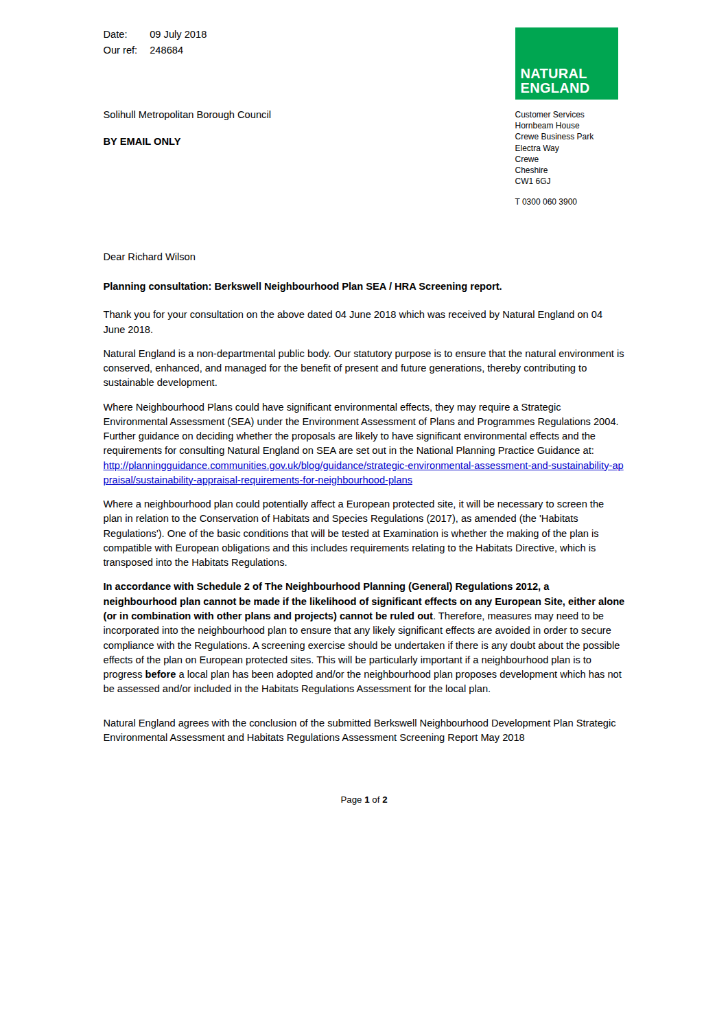| Date: | 09 July 2018 |
| Our ref: | 248684 |
Solihull Metropolitan Borough Council
BY EMAIL ONLY
NATURAL
ENGLAND
Customer Services
Hornbeam House
Crewe Business Park
Electra Way
Crewe
Cheshire
CW1 6GJ
T 0300 060 3900
Dear Richard Wilson
Planning consultation: Berkswell Neighbourhood Plan SEA / HRA Screening report.
Thank you for your consultation on the above dated 04 June 2018 which was received by Natural England on 04 June 2018.
Natural England is a non-departmental public body. Our statutory purpose is to ensure that the natural environment is conserved, enhanced, and managed for the benefit of present and future generations, thereby contributing to sustainable development.
Where Neighbourhood Plans could have significant environmental effects, they may require a Strategic Environmental Assessment (SEA) under the Environment Assessment of Plans and Programmes Regulations 2004. Further guidance on deciding whether the proposals are likely to have significant environmental effects and the requirements for consulting Natural England on SEA are set out in the National Planning Practice Guidance at:
http://planningguidance.communities.gov.uk/blog/guidance/strategic-environmental-assessment-and-sustainability-appraisal/sustainability-appraisal-requirements-for-neighbourhood-plans
Where a neighbourhood plan could potentially affect a European protected site, it will be necessary to screen the plan in relation to the Conservation of Habitats and Species Regulations (2017), as amended (the 'Habitats Regulations'). One of the basic conditions that will be tested at Examination is whether the making of the plan is compatible with European obligations and this includes requirements relating to the Habitats Directive, which is transposed into the Habitats Regulations.
In accordance with Schedule 2 of The Neighbourhood Planning (General) Regulations 2012, a neighbourhood plan cannot be made if the likelihood of significant effects on any European Site, either alone (or in combination with other plans and projects) cannot be ruled out. Therefore, measures may need to be incorporated into the neighbourhood plan to ensure that any likely significant effects are avoided in order to secure compliance with the Regulations. A screening exercise should be undertaken if there is any doubt about the possible effects of the plan on European protected sites. This will be particularly important if a neighbourhood plan is to progress before a local plan has been adopted and/or the neighbourhood plan proposes development which has not be assessed and/or included in the Habitats Regulations Assessment for the local plan.
Natural England agrees with the conclusion of the submitted Berkswell Neighbourhood Development Plan Strategic Environmental Assessment and Habitats Regulations Assessment Screening Report May 2018
Page 1 of 2